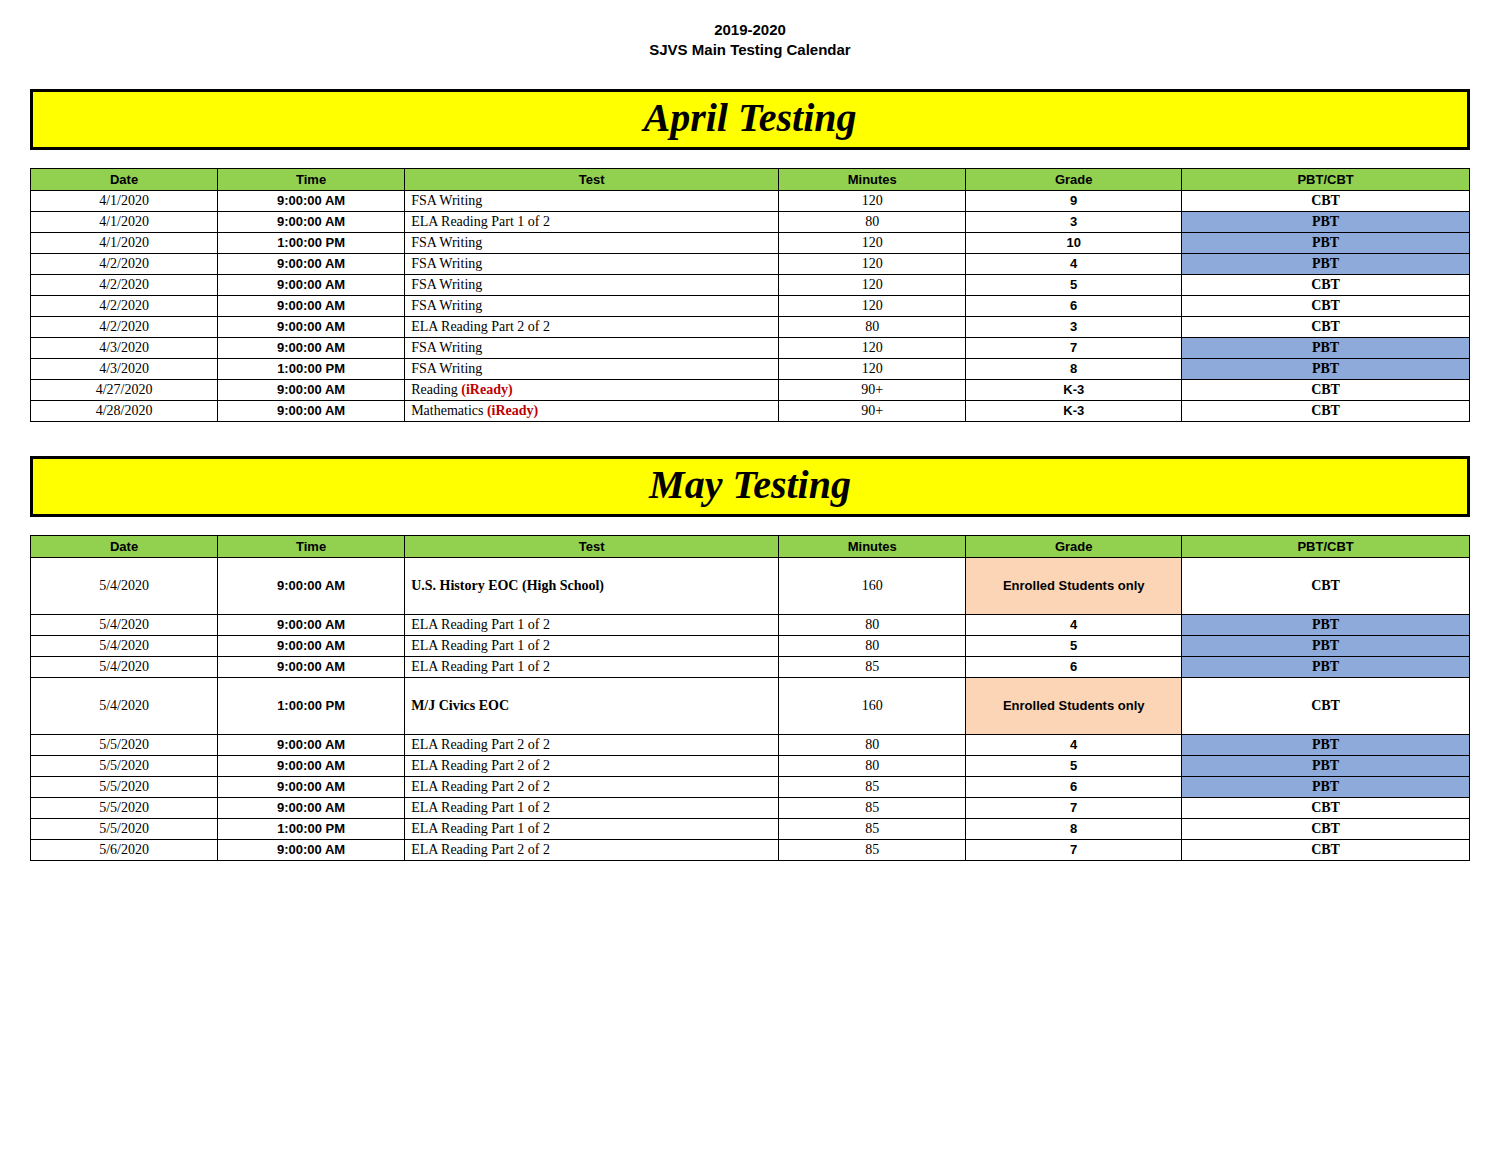2019-2020
SJVS Main Testing Calendar
April Testing
| Date | Time | Test | Minutes | Grade | PBT/CBT |
| --- | --- | --- | --- | --- | --- |
| 4/1/2020 | 9:00:00 AM | FSA Writing | 120 | 9 | CBT |
| 4/1/2020 | 9:00:00 AM | ELA Reading Part 1 of 2 | 80 | 3 | PBT |
| 4/1/2020 | 1:00:00 PM | FSA Writing | 120 | 10 | PBT |
| 4/2/2020 | 9:00:00 AM | FSA Writing | 120 | 4 | PBT |
| 4/2/2020 | 9:00:00 AM | FSA Writing | 120 | 5 | CBT |
| 4/2/2020 | 9:00:00 AM | FSA Writing | 120 | 6 | CBT |
| 4/2/2020 | 9:00:00 AM | ELA Reading Part 2 of 2 | 80 | 3 | CBT |
| 4/3/2020 | 9:00:00 AM | FSA Writing | 120 | 7 | PBT |
| 4/3/2020 | 1:00:00 PM | FSA Writing | 120 | 8 | PBT |
| 4/27/2020 | 9:00:00 AM | Reading (iReady) | 90+ | K-3 | CBT |
| 4/28/2020 | 9:00:00 AM | Mathematics (iReady) | 90+ | K-3 | CBT |
May Testing
| Date | Time | Test | Minutes | Grade | PBT/CBT |
| --- | --- | --- | --- | --- | --- |
| 5/4/2020 | 9:00:00 AM | U.S. History EOC (High School) | 160 | Enrolled Students only | CBT |
| 5/4/2020 | 9:00:00 AM | ELA Reading Part 1 of 2 | 80 | 4 | PBT |
| 5/4/2020 | 9:00:00 AM | ELA Reading Part 1 of 2 | 80 | 5 | PBT |
| 5/4/2020 | 9:00:00 AM | ELA Reading Part 1 of 2 | 85 | 6 | PBT |
| 5/4/2020 | 1:00:00 PM | M/J Civics EOC | 160 | Enrolled Students only | CBT |
| 5/5/2020 | 9:00:00 AM | ELA Reading Part 2 of 2 | 80 | 4 | PBT |
| 5/5/2020 | 9:00:00 AM | ELA Reading Part 2 of 2 | 80 | 5 | PBT |
| 5/5/2020 | 9:00:00 AM | ELA Reading Part 2 of 2 | 85 | 6 | PBT |
| 5/5/2020 | 9:00:00 AM | ELA Reading Part 1 of 2 | 85 | 7 | CBT |
| 5/5/2020 | 1:00:00 PM | ELA Reading Part 1 of 2 | 85 | 8 | CBT |
| 5/6/2020 | 9:00:00 AM | ELA Reading Part 2 of 2 | 85 | 7 | CBT |